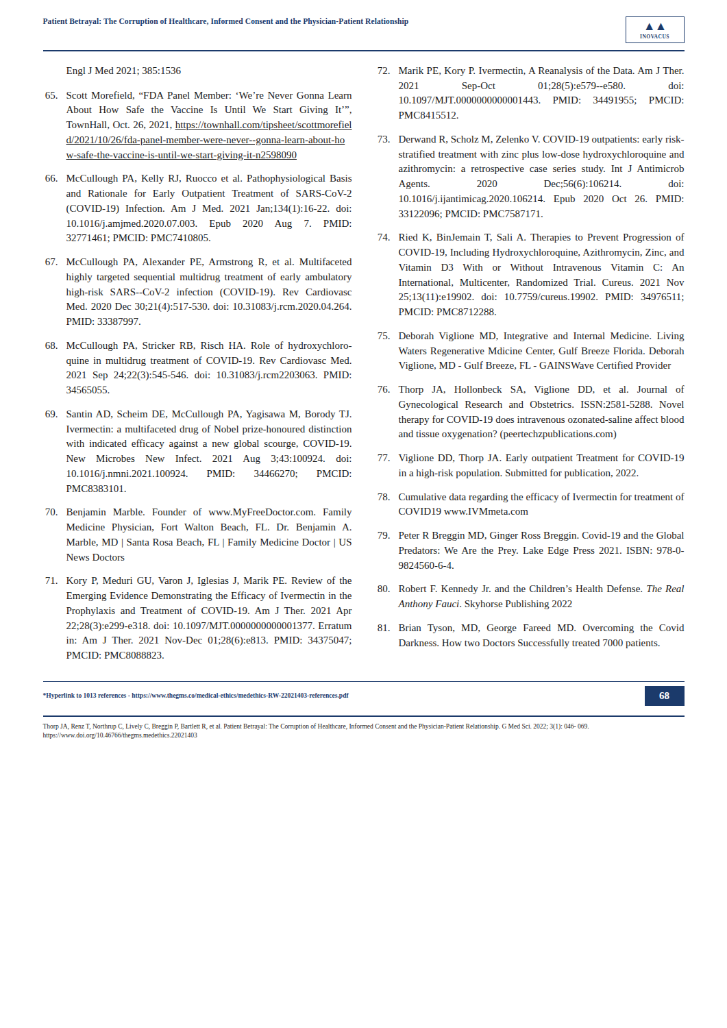Patient Betrayal: The Corruption of Healthcare, Informed Consent and the Physician-Patient Relationship
▲▲
INOVACUS
Engl J Med 2021; 385:1536
65. Scott Morefield, “FDA Panel Member: ‘We’re Never Gonna Learn About How Safe the Vaccine Is Until We Start Giving It’”, TownHall, Oct. 26, 2021, https://townhall.com/tipsheet/scottmorefield/2021/10/26/fda-panel-member-were-never--gonna-learn-about-how-safe-the-vaccine-is-until-we-start-giving-it-n2598090
66. McCullough PA, Kelly RJ, Ruocco et al. Pathophysiological Basis and Rationale for Early Outpatient Treatment of SARS-CoV-2 (COVID-19) Infection. Am J Med. 2021 Jan;134(1):16-22. doi: 10.1016/j.amjmed.2020.07.003. Epub 2020 Aug 7. PMID: 32771461; PMCID: PMC7410805.
67. McCullough PA, Alexander PE, Armstrong R, et al. Multifaceted highly targeted sequential multidrug treatment of early ambulatory high-risk SARS--CoV-2 infection (COVID-19). Rev Cardiovasc Med. 2020 Dec 30;21(4):517-530. doi: 10.31083/j.rcm.2020.04.264. PMID: 33387997.
68. McCullough PA, Stricker RB, Risch HA. Role of hydroxychloroquine in multidrug treatment of COVID-19. Rev Cardiovasc Med. 2021 Sep 24;22(3):545-546. doi: 10.31083/j.rcm2203063. PMID: 34565055.
69. Santin AD, Scheim DE, McCullough PA, Yagisawa M, Borody TJ. Ivermectin: a multifaceted drug of Nobel prize-honoured distinction with indicated efficacy against a new global scourge, COVID-19. New Microbes New Infect. 2021 Aug 3;43:100924. doi: 10.1016/j.nmni.2021.100924. PMID: 34466270; PMCID: PMC8383101.
70. Benjamin Marble. Founder of www.MyFreeDoctor.com. Family Medicine Physician, Fort Walton Beach, FL. Dr. Benjamin A. Marble, MD | Santa Rosa Beach, FL | Family Medicine Doctor | US News Doctors
71. Kory P, Meduri GU, Varon J, Iglesias J, Marik PE. Review of the Emerging Evidence Demonstrating the Efficacy of Ivermectin in the Prophylaxis and Treatment of COVID-19. Am J Ther. 2021 Apr 22;28(3):e299-e318. doi: 10.1097/MJT.0000000000001377. Erratum in: Am J Ther. 2021 Nov-Dec 01;28(6):e813. PMID: 34375047; PMCID: PMC8088823.
72. Marik PE, Kory P. Ivermectin, A Reanalysis of the Data. Am J Ther. 2021 Sep-Oct 01;28(5):e579--e580. doi: 10.1097/MJT.0000000000001443. PMID: 34491955; PMCID: PMC8415512.
73. Derwand R, Scholz M, Zelenko V. COVID-19 outpatients: early risk-stratified treatment with zinc plus low-dose hydroxychloroquine and azithromycin: a retrospective case series study. Int J Antimicrob Agents. 2020 Dec;56(6):106214. doi: 10.1016/j.ijantimicag.2020.106214. Epub 2020 Oct 26. PMID: 33122096; PMCID: PMC7587171.
74. Ried K, BinJemain T, Sali A. Therapies to Prevent Progression of COVID-19, Including Hydroxychloroquine, Azithromycin, Zinc, and Vitamin D3 With or Without Intravenous Vitamin C: An International, Multicenter, Randomized Trial. Cureus. 2021 Nov 25;13(11):e19902. doi: 10.7759/cureus.19902. PMID: 34976511; PMCID: PMC8712288.
75. Deborah Viglione MD, Integrative and Internal Medicine. Living Waters Regenerative Mdicine Center, Gulf Breeze Florida. Deborah Viglione, MD - Gulf Breeze, FL - GAINSWave Certified Provider
76. Thorp JA, Hollonbeck SA, Viglione DD, et al. Journal of Gynecological Research and Obstetrics. ISSN:2581-5288. Novel therapy for COVID-19 does intravenous ozonated-saline affect blood and tissue oxygenation? (peertechzpublications.com)
77. Viglione DD, Thorp JA. Early outpatient Treatment for COVID-19 in a high-risk population. Submitted for publication, 2022.
78. Cumulative data regarding the efficacy of Ivermectin for treatment of COVID19 www.IVMmeta.com
79. Peter R Breggin MD, Ginger Ross Breggin. Covid-19 and the Global Predators: We Are the Prey. Lake Edge Press 2021. ISBN: 978-0-9824560-6-4.
80. Robert F. Kennedy Jr. and the Children’s Health Defense. The Real Anthony Fauci. Skyhorse Publishing 2022
81. Brian Tyson, MD, George Fareed MD. Overcoming the Covid Darkness. How two Doctors Successfully treated 7000 patients.
*Hyperlink to 1013 references - https://www.thegms.co/medical-ethics/medethics-RW-22021403-references.pdf
68
Thorp JA, Renz T, Northrup C, Lively C, Breggin P, Bartlett R, et al. Patient Betrayal: The Corruption of Healthcare, Informed Consent and the Physician-Patient Relationship. G Med Sci. 2022; 3(1): 046- 069. https://www.doi.org/10.46766/thegms.medethics.22021403